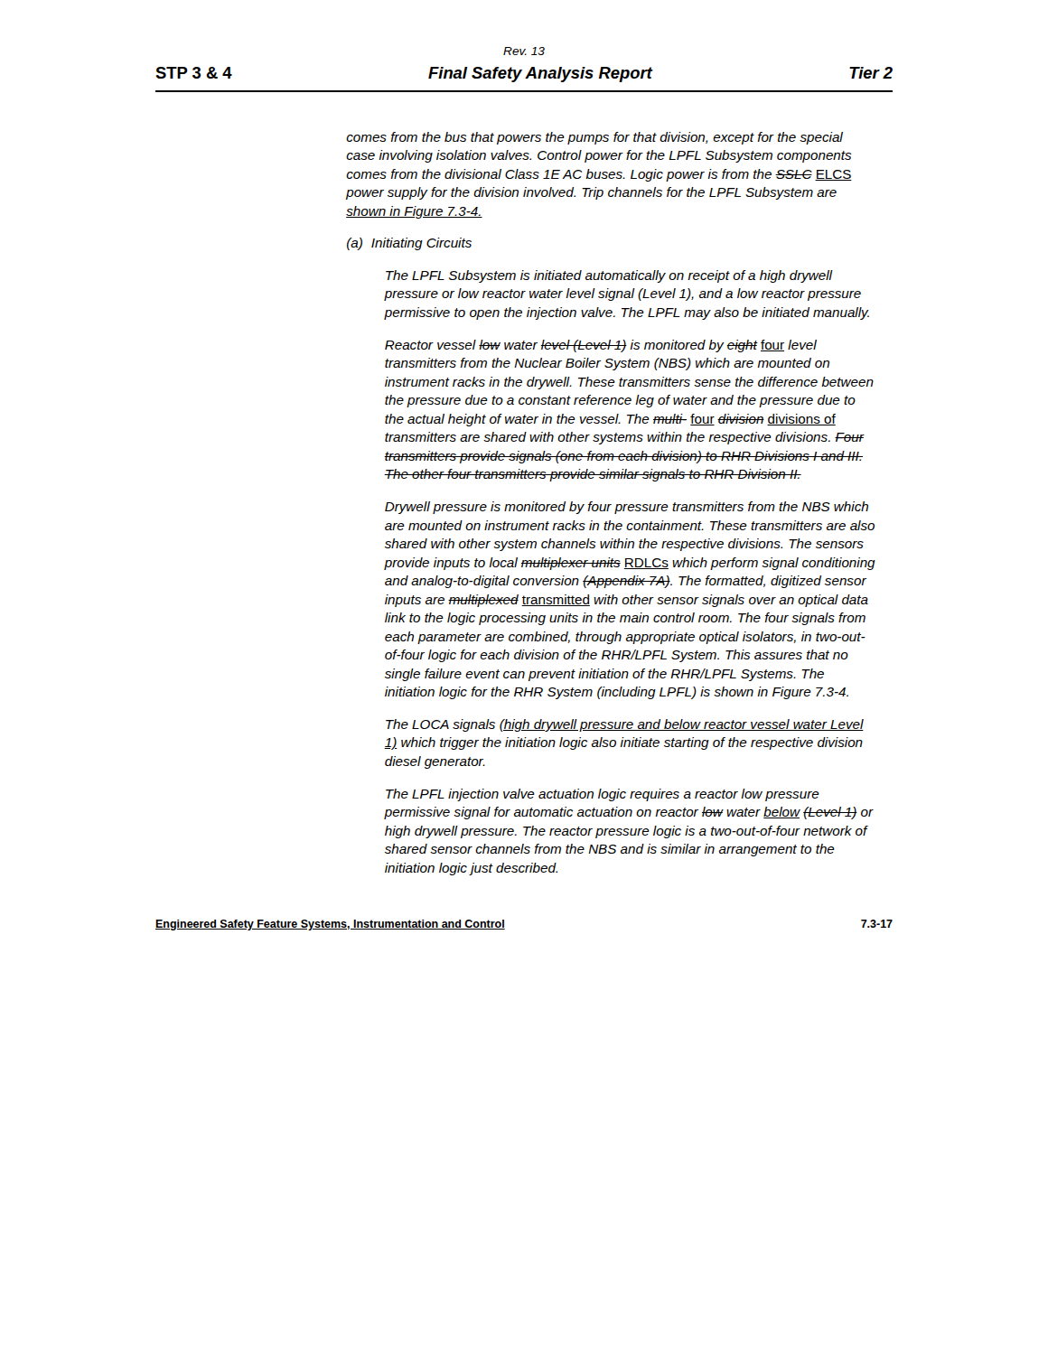Rev. 13
STP 3 & 4
Final Safety Analysis Report
Tier 2
comes from the bus that powers the pumps for that division, except for the special case involving isolation valves. Control power for the LPFL Subsystem components comes from the divisional Class 1E AC buses. Logic power is from the SSLC ELCS power supply for the division involved. Trip channels for the LPFL Subsystem are shown in Figure 7.3-4.
(a)
Initiating Circuits
The LPFL Subsystem is initiated automatically on receipt of a high drywell pressure or low reactor water level signal (Level 1), and a low reactor pressure permissive to open the injection valve. The LPFL may also be initiated manually.
Reactor vessel low water level (Level 1) is monitored by eight four level transmitters from the Nuclear Boiler System (NBS) which are mounted on instrument racks in the drywell. These transmitters sense the difference between the pressure due to a constant reference leg of water and the pressure due to the actual height of water in the vessel. The multi- four division divisions of transmitters are shared with other systems within the respective divisions. Four transmitters provide signals (one from each division) to RHR Divisions I and III. The other four transmitters provide similar signals to RHR Division II.
Drywell pressure is monitored by four pressure transmitters from the NBS which are mounted on instrument racks in the containment. These transmitters are also shared with other system channels within the respective divisions. The sensors provide inputs to local multiplexer units RDLCs which perform signal conditioning and analog-to-digital conversion (Appendix 7A). The formatted, digitized sensor inputs are multiplexed transmitted with other sensor signals over an optical data link to the logic processing units in the main control room. The four signals from each parameter are combined, through appropriate optical isolators, in two-out-of-four logic for each division of the RHR/LPFL System. This assures that no single failure event can prevent initiation of the RHR/LPFL Systems. The initiation logic for the RHR System (including LPFL) is shown in Figure 7.3-4.
The LOCA signals (high drywell pressure and below reactor vessel water Level 1) which trigger the initiation logic also initiate starting of the respective division diesel generator.
The LPFL injection valve actuation logic requires a reactor low pressure permissive signal for automatic actuation on reactor low water below (Level 1) or high drywell pressure. The reactor pressure logic is a two-out-of-four network of shared sensor channels from the NBS and is similar in arrangement to the initiation logic just described.
Engineered Safety Feature Systems, Instrumentation and Control
7.3-17